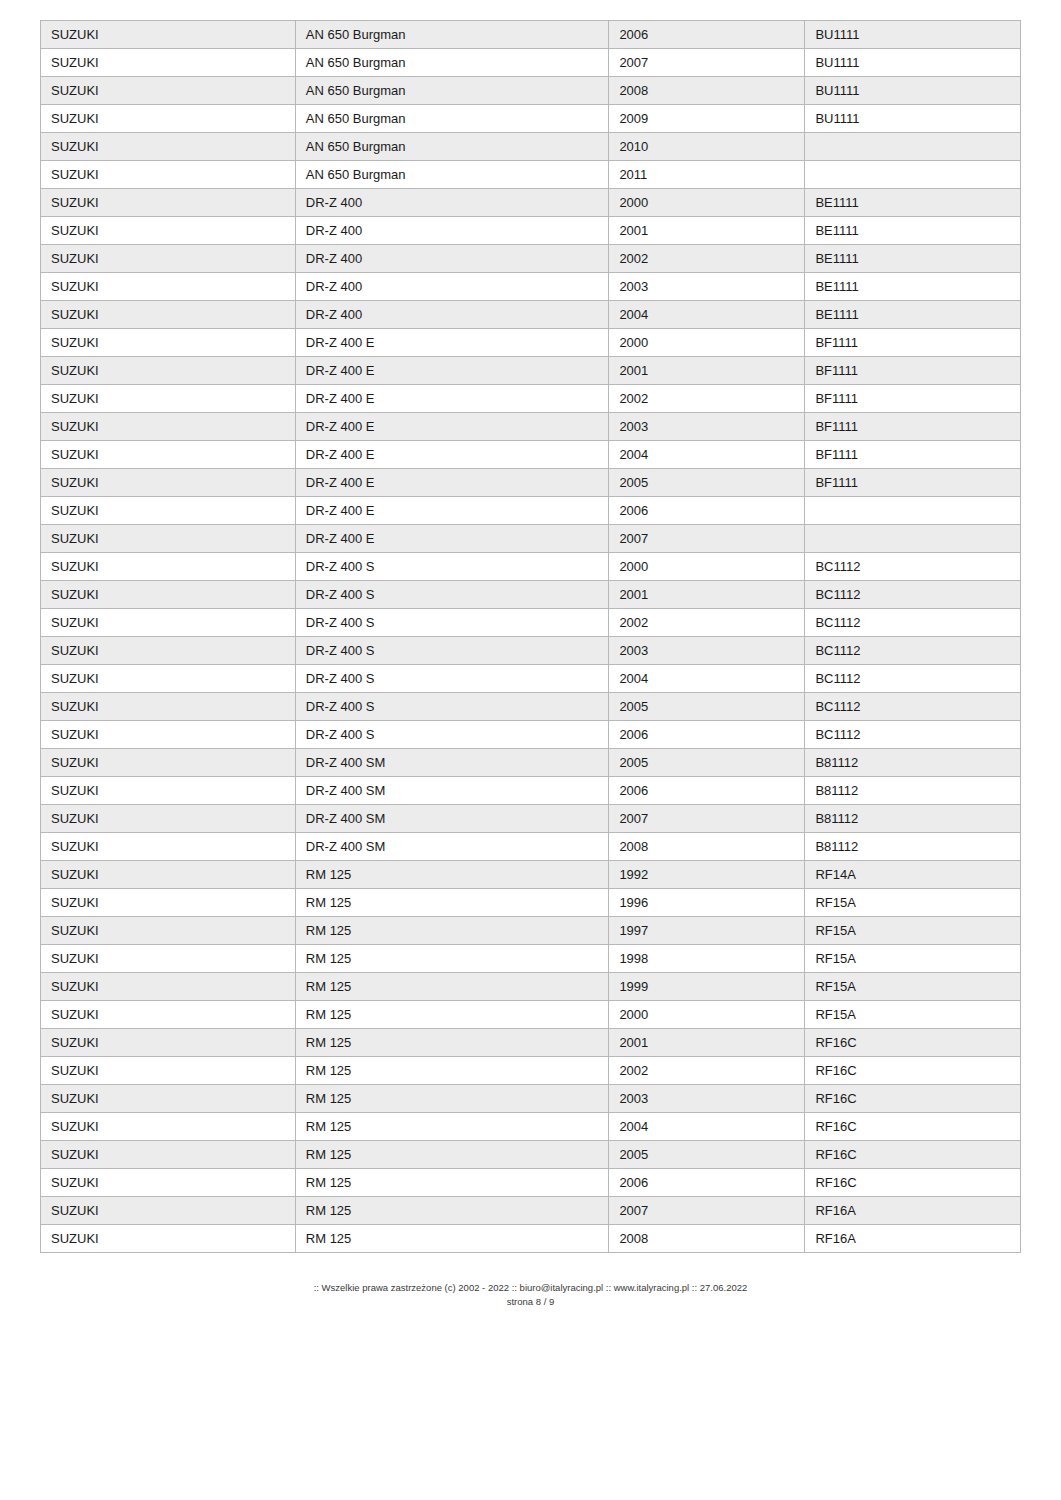| SUZUKI | AN 650 Burgman | 2006 | BU1111 |
| SUZUKI | AN 650 Burgman | 2007 | BU1111 |
| SUZUKI | AN 650 Burgman | 2008 | BU1111 |
| SUZUKI | AN 650 Burgman | 2009 | BU1111 |
| SUZUKI | AN 650 Burgman | 2010 | |
| SUZUKI | AN 650 Burgman | 2011 | |
| SUZUKI | DR-Z 400 | 2000 | BE1111 |
| SUZUKI | DR-Z 400 | 2001 | BE1111 |
| SUZUKI | DR-Z 400 | 2002 | BE1111 |
| SUZUKI | DR-Z 400 | 2003 | BE1111 |
| SUZUKI | DR-Z 400 | 2004 | BE1111 |
| SUZUKI | DR-Z 400 E | 2000 | BF1111 |
| SUZUKI | DR-Z 400 E | 2001 | BF1111 |
| SUZUKI | DR-Z 400 E | 2002 | BF1111 |
| SUZUKI | DR-Z 400 E | 2003 | BF1111 |
| SUZUKI | DR-Z 400 E | 2004 | BF1111 |
| SUZUKI | DR-Z 400 E | 2005 | BF1111 |
| SUZUKI | DR-Z 400 E | 2006 | |
| SUZUKI | DR-Z 400 E | 2007 | |
| SUZUKI | DR-Z 400 S | 2000 | BC1112 |
| SUZUKI | DR-Z 400 S | 2001 | BC1112 |
| SUZUKI | DR-Z 400 S | 2002 | BC1112 |
| SUZUKI | DR-Z 400 S | 2003 | BC1112 |
| SUZUKI | DR-Z 400 S | 2004 | BC1112 |
| SUZUKI | DR-Z 400 S | 2005 | BC1112 |
| SUZUKI | DR-Z 400 S | 2006 | BC1112 |
| SUZUKI | DR-Z 400 SM | 2005 | B81112 |
| SUZUKI | DR-Z 400 SM | 2006 | B81112 |
| SUZUKI | DR-Z 400 SM | 2007 | B81112 |
| SUZUKI | DR-Z 400 SM | 2008 | B81112 |
| SUZUKI | RM 125 | 1992 | RF14A |
| SUZUKI | RM 125 | 1996 | RF15A |
| SUZUKI | RM 125 | 1997 | RF15A |
| SUZUKI | RM 125 | 1998 | RF15A |
| SUZUKI | RM 125 | 1999 | RF15A |
| SUZUKI | RM 125 | 2000 | RF15A |
| SUZUKI | RM 125 | 2001 | RF16C |
| SUZUKI | RM 125 | 2002 | RF16C |
| SUZUKI | RM 125 | 2003 | RF16C |
| SUZUKI | RM 125 | 2004 | RF16C |
| SUZUKI | RM 125 | 2005 | RF16C |
| SUZUKI | RM 125 | 2006 | RF16C |
| SUZUKI | RM 125 | 2007 | RF16A |
| SUZUKI | RM 125 | 2008 | RF16A |
:: Wszelkie prawa zastrzeżone (c) 2002 - 2022 :: biuro@italyracing.pl :: www.italyracing.pl :: 27.06.2022
strona 8 / 9